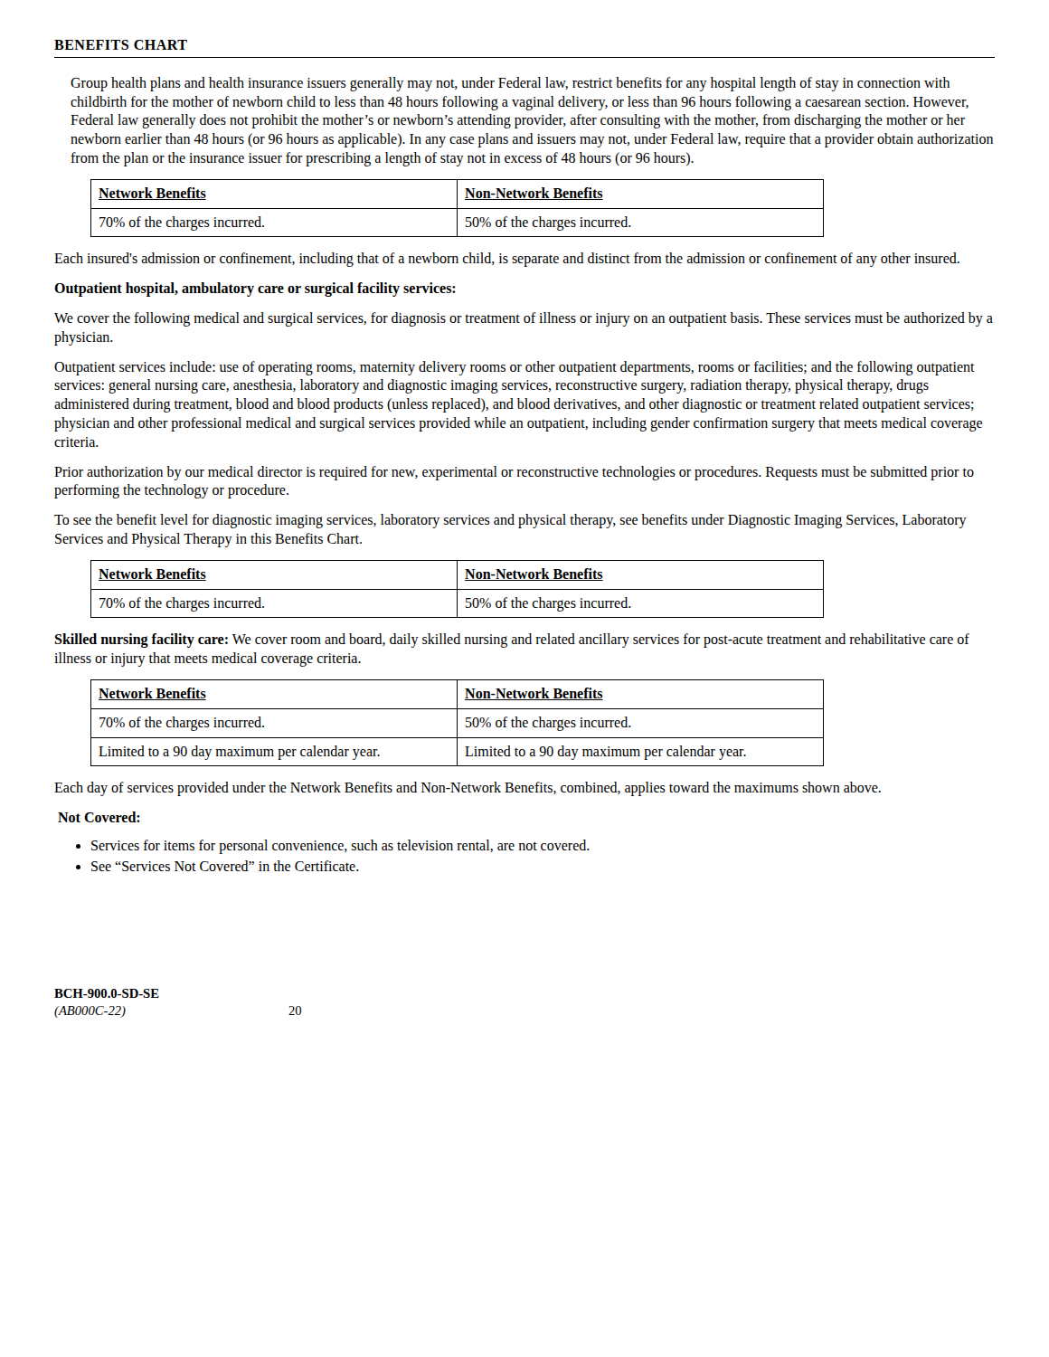BENEFITS CHART
Group health plans and health insurance issuers generally may not, under Federal law, restrict benefits for any hospital length of stay in connection with childbirth for the mother of newborn child to less than 48 hours following a vaginal delivery, or less than 96 hours following a caesarean section. However, Federal law generally does not prohibit the mother’s or newborn’s attending provider, after consulting with the mother, from discharging the mother or her newborn earlier than 48 hours (or 96 hours as applicable). In any case plans and issuers may not, under Federal law, require that a provider obtain authorization from the plan or the insurance issuer for prescribing a length of stay not in excess of 48 hours (or 96 hours).
| Network Benefits | Non-Network Benefits |
| 70% of the charges incurred. | 50% of the charges incurred. |
Each insured's admission or confinement, including that of a newborn child, is separate and distinct from the admission or confinement of any other insured.
Outpatient hospital, ambulatory care or surgical facility services:
We cover the following medical and surgical services, for diagnosis or treatment of illness or injury on an outpatient basis. These services must be authorized by a physician.
Outpatient services include: use of operating rooms, maternity delivery rooms or other outpatient departments, rooms or facilities; and the following outpatient services: general nursing care, anesthesia, laboratory and diagnostic imaging services, reconstructive surgery, radiation therapy, physical therapy, drugs administered during treatment, blood and blood products (unless replaced), and blood derivatives, and other diagnostic or treatment related outpatient services; physician and other professional medical and surgical services provided while an outpatient, including gender confirmation surgery that meets medical coverage criteria.
Prior authorization by our medical director is required for new, experimental or reconstructive technologies or procedures. Requests must be submitted prior to performing the technology or procedure.
To see the benefit level for diagnostic imaging services, laboratory services and physical therapy, see benefits under Diagnostic Imaging Services, Laboratory Services and Physical Therapy in this Benefits Chart.
| Network Benefits | Non-Network Benefits |
| 70% of the charges incurred. | 50% of the charges incurred. |
Skilled nursing facility care: We cover room and board, daily skilled nursing and related ancillary services for post-acute treatment and rehabilitative care of illness or injury that meets medical coverage criteria.
| Network Benefits | Non-Network Benefits |
| 70% of the charges incurred. | 50% of the charges incurred. |
| Limited to a 90 day maximum per calendar year. | Limited to a 90 day maximum per calendar year. |
Each day of services provided under the Network Benefits and Non-Network Benefits, combined, applies toward the maximums shown above.
Not Covered:
Services for items for personal convenience, such as television rental, are not covered.
See “Services Not Covered” in the Certificate.
BCH-900.0-SD-SE
(AB000C-22) 20